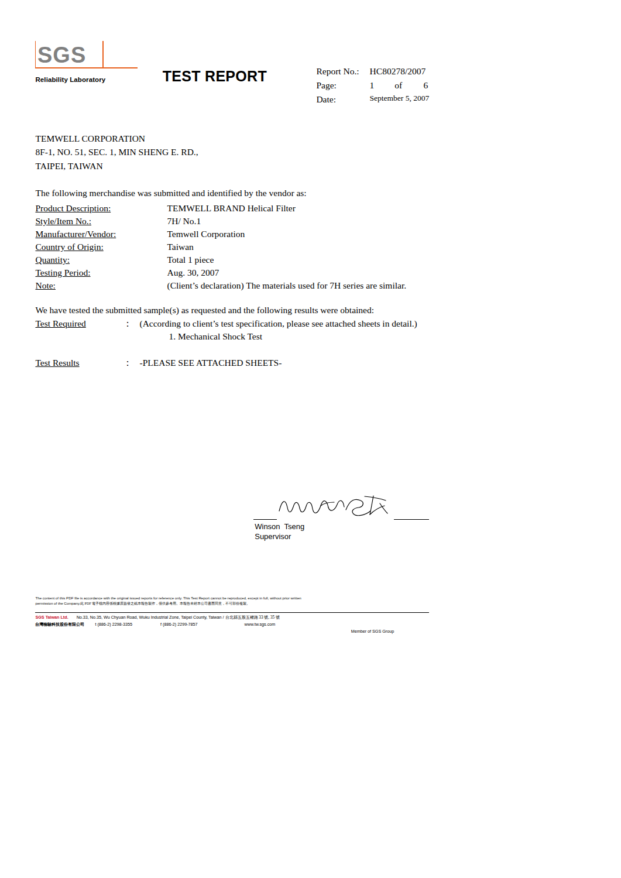Reliability Laboratory
TEST REPORT
| Report No.: | HC80278/2007 |
| Page: | 1 | of | 6 |
| Date: | September 5, 2007 |
TEMWELL CORPORATION
8F-1, NO. 51, SEC. 1, MIN SHENG E. RD.,
TAIPEI, TAIWAN
The following merchandise was submitted and identified by the vendor as:
| Product Description: | TEMWELL BRAND Helical Filter |
| Style/Item No.: | 7H/ No.1 |
| Manufacturer/Vendor: | Temwell Corporation |
| Country of Origin: | Taiwan |
| Quantity: | Total 1 piece |
| Testing Period: | Aug. 30, 2007 |
| Note: | (Client’s declaration) The materials used for 7H series are similar. |
We have tested the submitted sample(s) as requested and the following results were obtained:
Test Required：(According to client’s test specification, please see attached sheets in detail.)
1. Mechanical Shock Test
Test Results：-PLEASE SEE ATTACHED SHEETS-
Winson Tseng
Supervisor
The content of this PDF file is accordance with the original issued reports for reference only. This Test Report cannot be reproduced, except in full, without prior written
permission of the Company.此 PDF 電子檔內容係根據原簽發之紙本報告製作，僅供參考用。本報告未經本公司書面同意，不可部份複製。
SGS Taiwan Ltd. No.33, No.35, Wu Chyuan Road, Wuku Industrial Zone, Taipei County, Taiwan / 台北縣五股五權路 33 號, 35 號
台灣檢驗科技股份有限公司 t (886-2) 2298-3355 f (886-2) 2299-7857 www.tw.sgs.com
Member of SGS Group